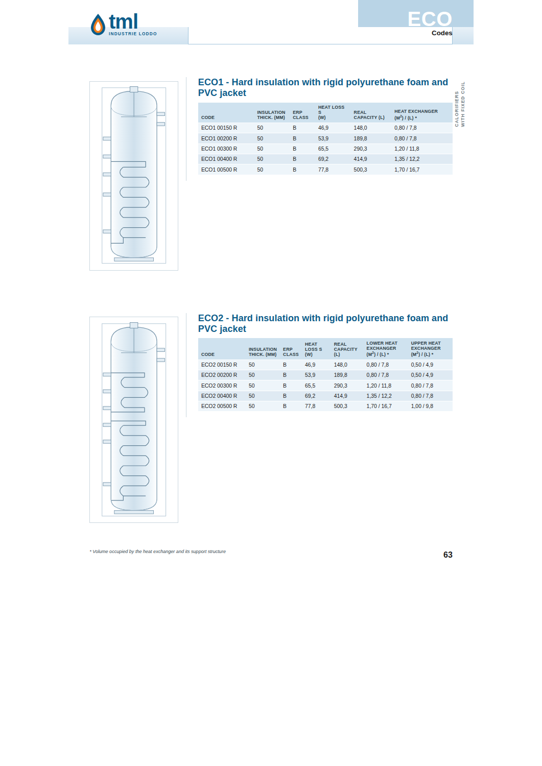ECO
Codes
tml
INDUSTRIE LODDO
Calorifiers
with fixed coil
ECO1 - Hard insulation with rigid polyurethane foam and PVC jacket
| CODE | INSULATION THICK. (mm) | ErP CLASS | HEAT LOSS S (W) | REAL CAPACITY (L) | HEAT EXCHANGER (m 2 ) / (L) * |
| --- | --- | --- | --- | --- | --- |
| ECO1 00150 R | 50 | B | 46,9 | 148,0 | 0,80 / 7,8 |
| ECO1 00200 R | 50 | B | 53,9 | 189,8 | 0,80 / 7,8 |
| ECO1 00300 R | 50 | B | 65,5 | 290,3 | 1,20 / 11,8 |
| ECO1 00400 R | 50 | B | 69,2 | 414,9 | 1,35 / 12,2 |
| ECO1 00500 R | 50 | B | 77,8 | 500,3 | 1,70 / 16,7 |
ECO2 - Hard insulation with rigid polyurethane foam and PVC jacket
| CODE | INSULATION THICK. (mm) | ErP CLASS | HEAT LOSS S (W) | REAL CAPACITY (L) | LOWER HEAT EXCHANGER (m 2 ) / (L) * | UPPER HEAT EXCHANGER (m 2 ) / (L) * |
| --- | --- | --- | --- | --- | --- | --- |
| ECO2 00150 R | 50 | B | 46,9 | 148,0 | 0,80 / 7,8 | 0,50 / 4,9 |
| ECO2 00200 R | 50 | B | 53,9 | 189,8 | 0,80 / 7,8 | 0,50 / 4,9 |
| ECO2 00300 R | 50 | B | 65,5 | 290,3 | 1,20 / 11,8 | 0,80 / 7,8 |
| ECO2 00400 R | 50 | B | 69,2 | 414,9 | 1,35 / 12,2 | 0,80 / 7,8 |
| ECO2 00500 R | 50 | B | 77,8 | 500,3 | 1,70 / 16,7 | 1,00 / 9,8 |
* Volume occupied by the heat exchanger and its support structure
63